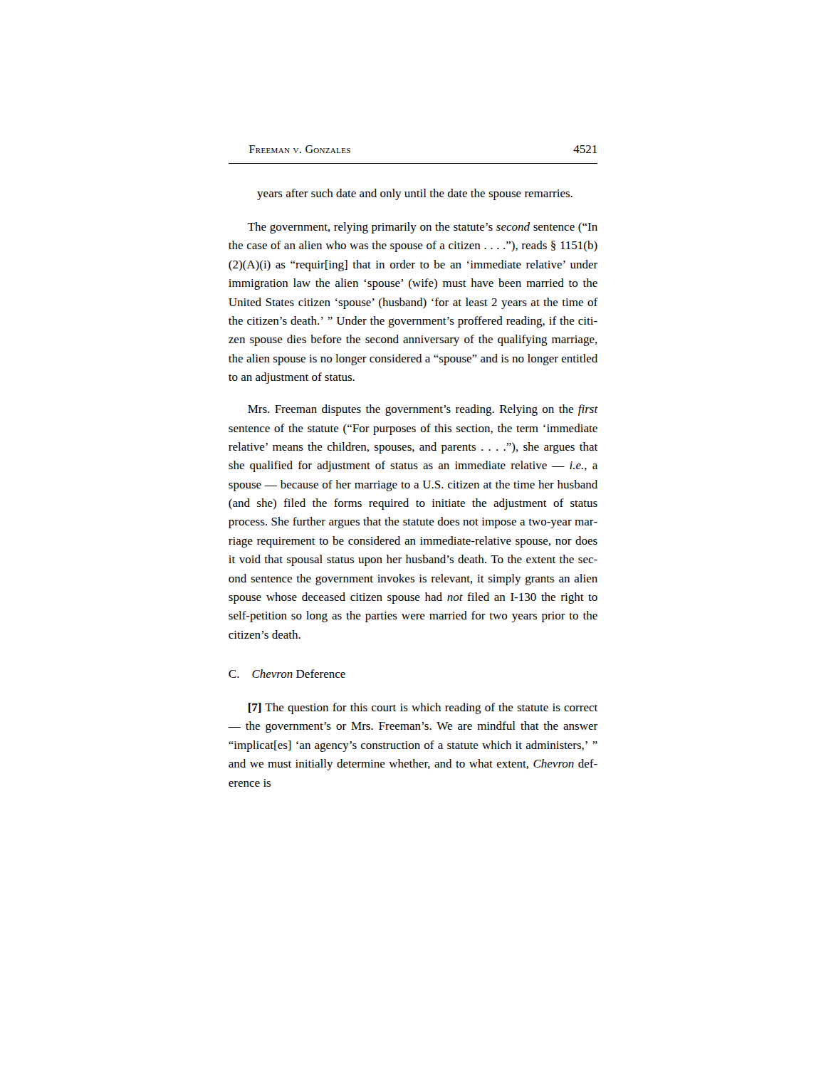Freeman v. Gonzales 4521
years after such date and only until the date the spouse remarries.
The government, relying primarily on the statute’s second sentence (“In the case of an alien who was the spouse of a citizen . . . .”), reads § 1151(b)(2)(A)(i) as “requir[ing] that in order to be an ‘immediate relative’ under immigration law the alien ‘spouse’ (wife) must have been married to the United States citizen ‘spouse’ (husband) ‘for at least 2 years at the time of the citizen’s death.’ ” Under the government’s proffered reading, if the citizen spouse dies before the second anniversary of the qualifying marriage, the alien spouse is no longer considered a “spouse” and is no longer entitled to an adjustment of status.
Mrs. Freeman disputes the government’s reading. Relying on the first sentence of the statute (“For purposes of this section, the term ‘immediate relative’ means the children, spouses, and parents . . . .”), she argues that she qualified for adjustment of status as an immediate relative — i.e., a spouse — because of her marriage to a U.S. citizen at the time her husband (and she) filed the forms required to initiate the adjustment of status process. She further argues that the statute does not impose a two-year marriage requirement to be considered an immediate-relative spouse, nor does it void that spousal status upon her husband’s death. To the extent the second sentence the government invokes is relevant, it simply grants an alien spouse whose deceased citizen spouse had not filed an I-130 the right to self-petition so long as the parties were married for two years prior to the citizen’s death.
C. Chevron Deference
[7] The question for this court is which reading of the statute is correct — the government’s or Mrs. Freeman’s. We are mindful that the answer “implicat[es] ‘an agency’s construction of a statute which it administers,’ ” and we must initially determine whether, and to what extent, Chevron deference is